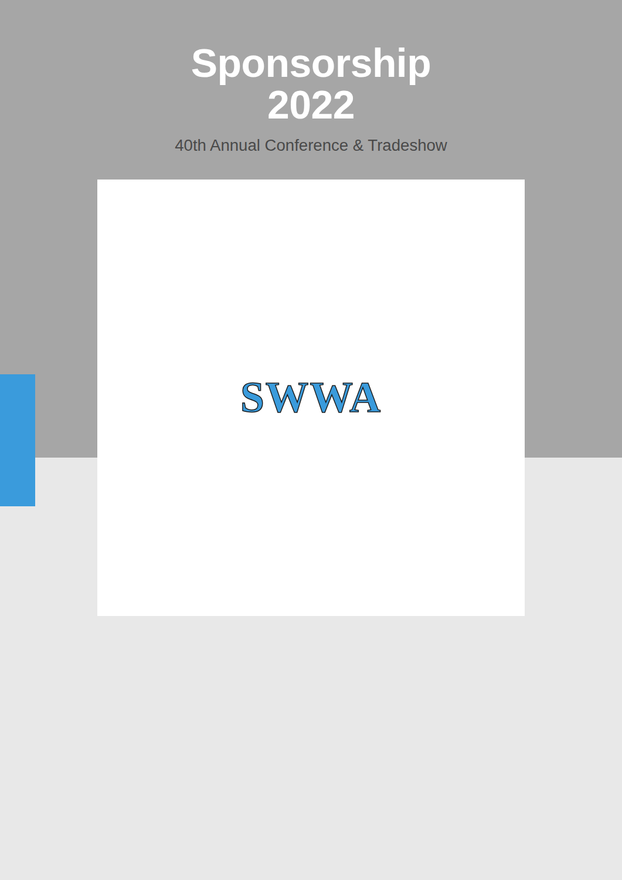Sponsorship 2022
40th Annual Conference & Tradeshow
SWWA